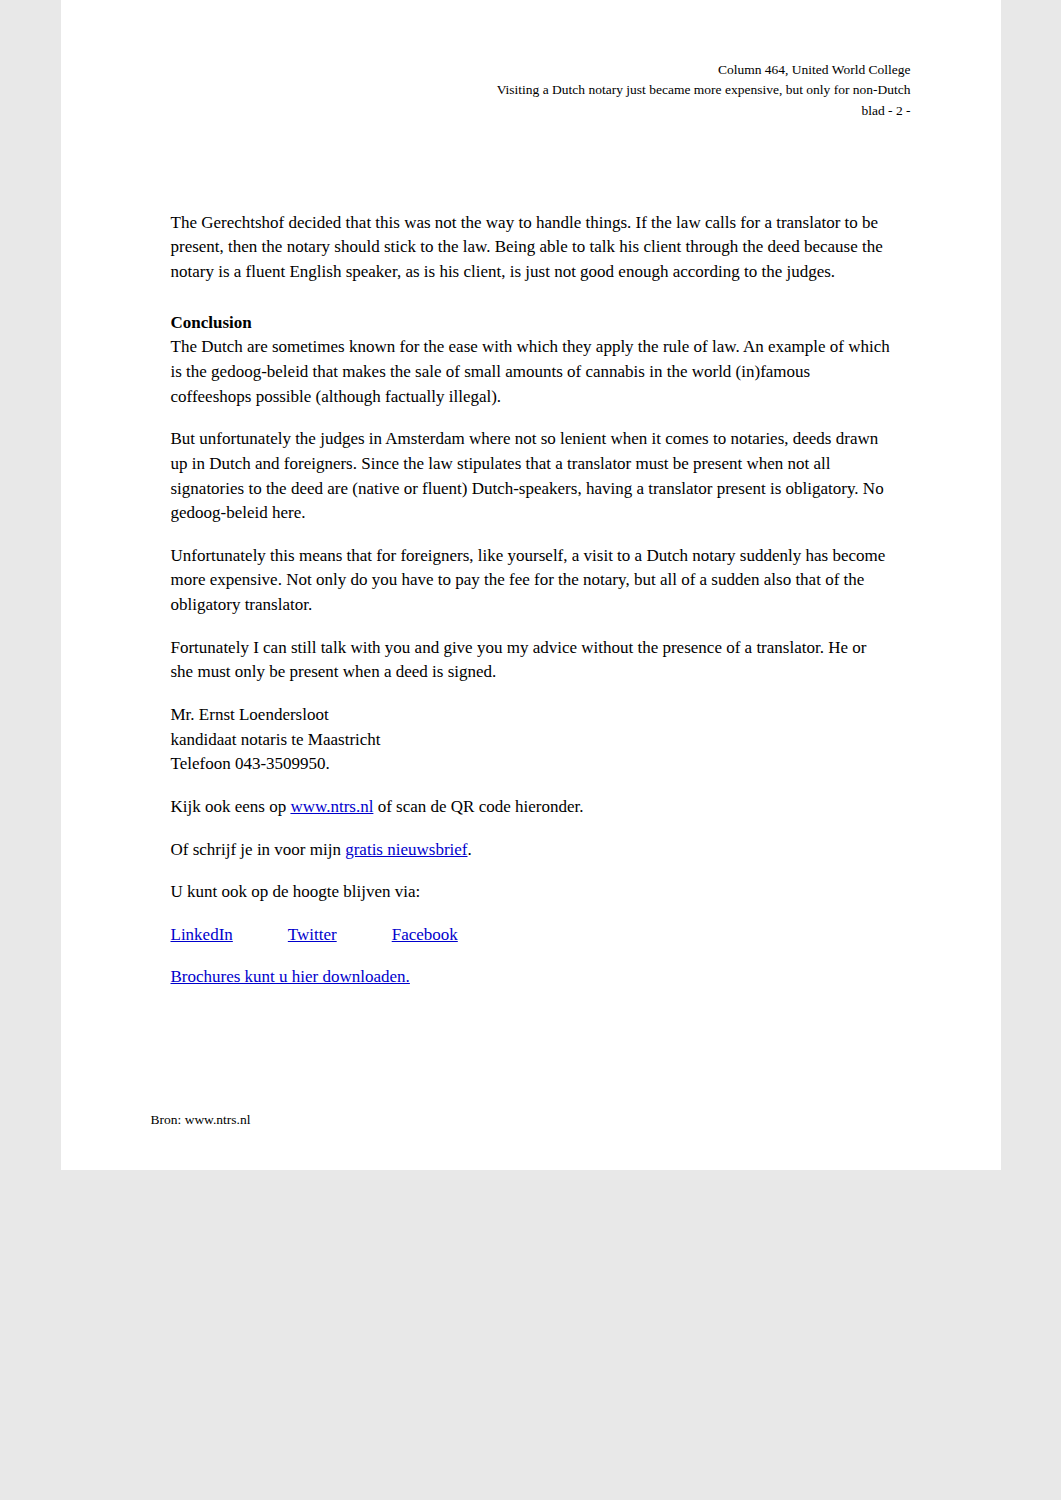Column 464, United World College
Visiting a Dutch notary just became more expensive, but only for non-Dutch
blad - 2 -
The Gerechtshof decided that this was not the way to handle things. If the law calls for a translator to be present, then the notary should stick to the law. Being able to talk his client through the deed because the notary is a fluent English speaker, as is his client, is just not good enough according to the judges.
Conclusion
The Dutch are sometimes known for the ease with which they apply the rule of law. An example of which is the gedoog-beleid that makes the sale of small amounts of cannabis in the world (in)famous coffeeshops possible (although factually illegal).
But unfortunately the judges in Amsterdam where not so lenient when it comes to notaries, deeds drawn up in Dutch and foreigners. Since the law stipulates that a translator must be present when not all signatories to the deed are (native or fluent) Dutch-speakers, having a translator present is obligatory. No gedoog-beleid here.
Unfortunately this means that for foreigners, like yourself, a visit to a Dutch notary suddenly has become more expensive. Not only do you have to pay the fee for the notary, but all of a sudden also that of the obligatory translator.
Fortunately I can still talk with you and give you my advice without the presence of a translator. He or she must only be present when a deed is signed.
Mr. Ernst Loendersloot
kandidaat notaris te Maastricht
Telefoon 043-3509950.
Kijk ook eens op www.ntrs.nl of scan de QR code hieronder.
Of schrijf je in voor mijn gratis nieuwsbrief.
U kunt ook op de hoogte blijven via:
LinkedIn Twitter Facebook
Brochures kunt u hier downloaden.
Bron: www.ntrs.nl